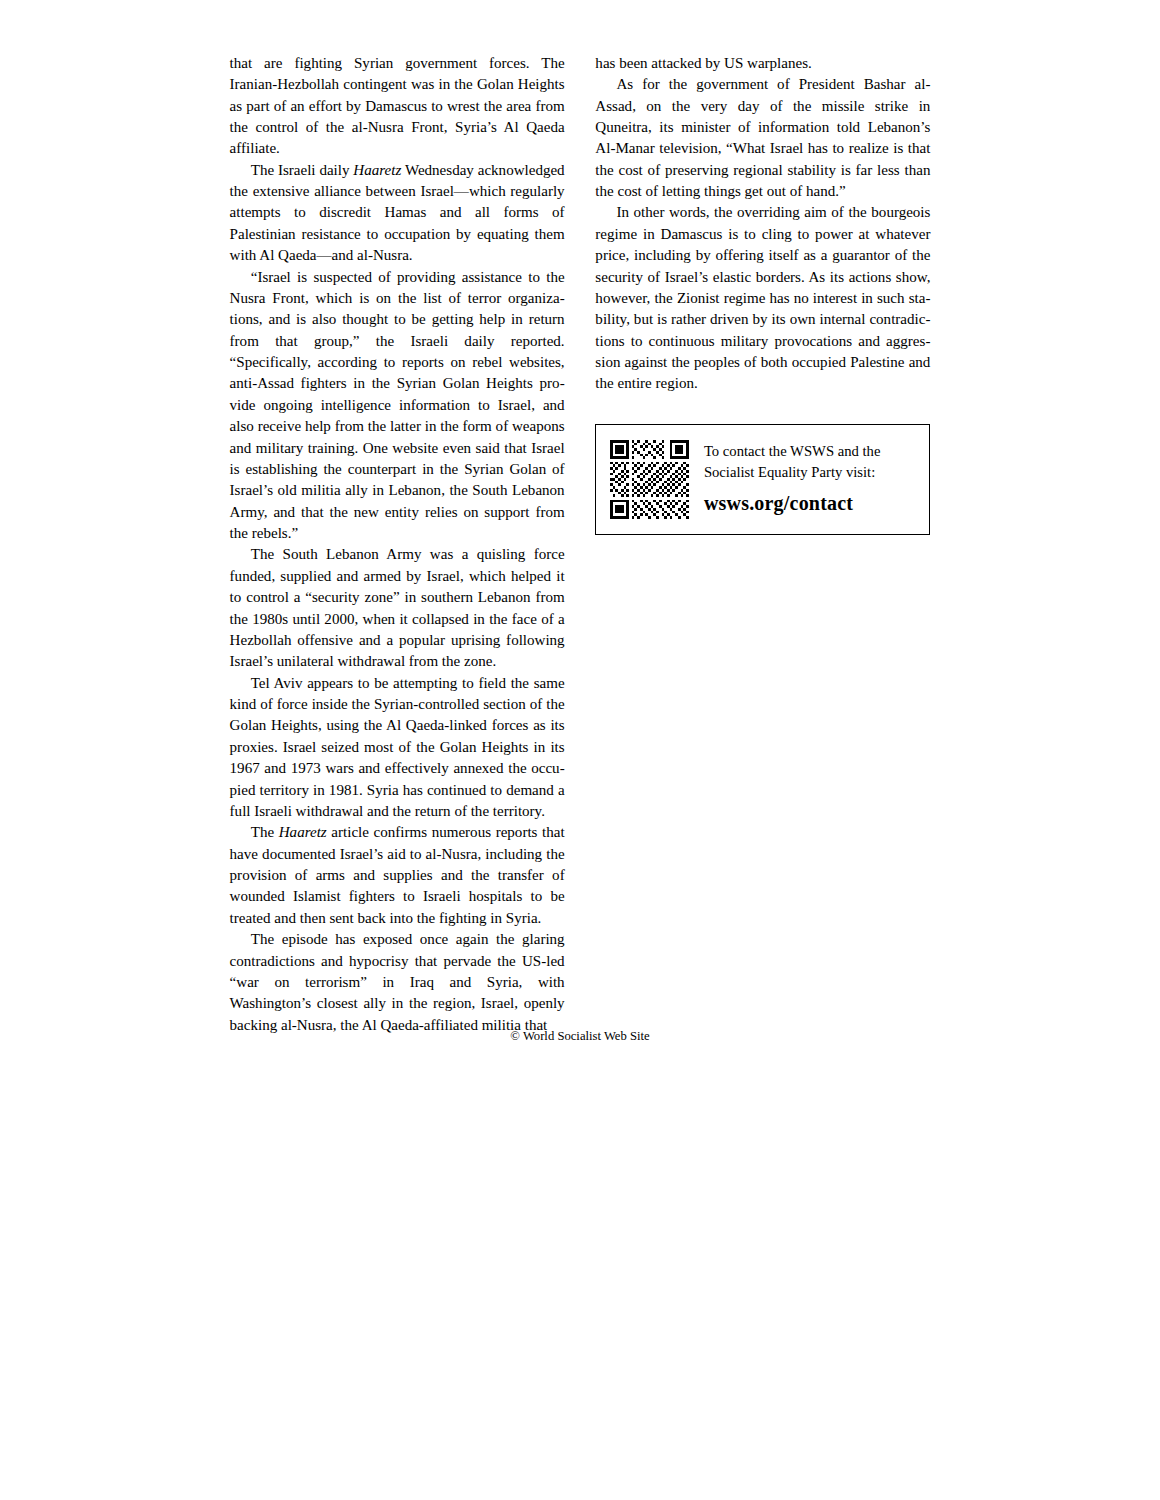that are fighting Syrian government forces. The Iranian-Hezbollah contingent was in the Golan Heights as part of an effort by Damascus to wrest the area from the control of the al-Nusra Front, Syria’s Al Qaeda affiliate.
The Israeli daily Haaretz Wednesday acknowledged the extensive alliance between Israel—which regularly attempts to discredit Hamas and all forms of Palestinian resistance to occupation by equating them with Al Qaeda—and al-Nusra.
“Israel is suspected of providing assistance to the Nusra Front, which is on the list of terror organizations, and is also thought to be getting help in return from that group,” the Israeli daily reported. “Specifically, according to reports on rebel websites, anti-Assad fighters in the Syrian Golan Heights provide ongoing intelligence information to Israel, and also receive help from the latter in the form of weapons and military training. One website even said that Israel is establishing the counterpart in the Syrian Golan of Israel’s old militia ally in Lebanon, the South Lebanon Army, and that the new entity relies on support from the rebels.”
The South Lebanon Army was a quisling force funded, supplied and armed by Israel, which helped it to control a “security zone” in southern Lebanon from the 1980s until 2000, when it collapsed in the face of a Hezbollah offensive and a popular uprising following Israel’s unilateral withdrawal from the zone.
Tel Aviv appears to be attempting to field the same kind of force inside the Syrian-controlled section of the Golan Heights, using the Al Qaeda-linked forces as its proxies. Israel seized most of the Golan Heights in its 1967 and 1973 wars and effectively annexed the occupied territory in 1981. Syria has continued to demand a full Israeli withdrawal and the return of the territory.
The Haaretz article confirms numerous reports that have documented Israel’s aid to al-Nusra, including the provision of arms and supplies and the transfer of wounded Islamist fighters to Israeli hospitals to be treated and then sent back into the fighting in Syria.
The episode has exposed once again the glaring contradictions and hypocrisy that pervade the US-led “war on terrorism” in Iraq and Syria, with Washington’s closest ally in the region, Israel, openly backing al-Nusra, the Al Qaeda-affiliated militia that
has been attacked by US warplanes.
As for the government of President Bashar al-Assad, on the very day of the missile strike in Quneitra, its minister of information told Lebanon’s Al-Manar television, “What Israel has to realize is that the cost of preserving regional stability is far less than the cost of letting things get out of hand.”
In other words, the overriding aim of the bourgeois regime in Damascus is to cling to power at whatever price, including by offering itself as a guarantor of the security of Israel’s elastic borders. As its actions show, however, the Zionist regime has no interest in such stability, but is rather driven by its own internal contradictions to continuous military provocations and aggression against the peoples of both occupied Palestine and the entire region.
To contact the WSWS and the Socialist Equality Party visit:
wsws.org/contact
© World Socialist Web Site